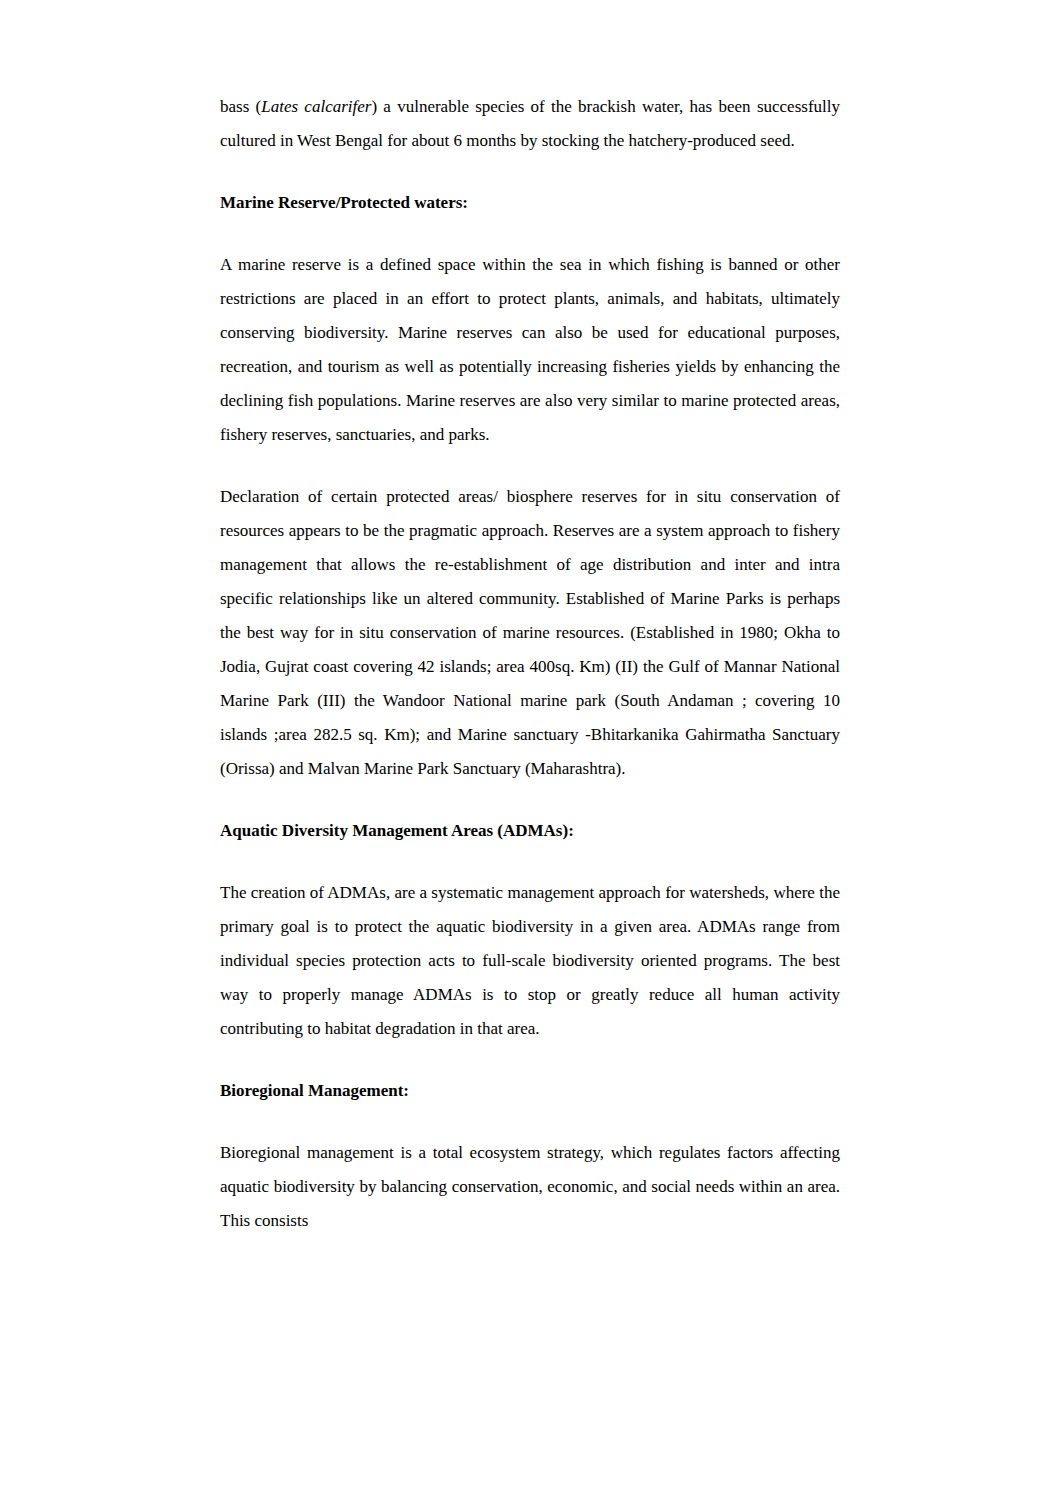bass (Lates calcarifer) a vulnerable species of the brackish water, has been successfully cultured in West Bengal for about 6 months by stocking the hatchery-produced seed.
Marine Reserve/Protected waters:
A marine reserve is a defined space within the sea in which fishing is banned or other restrictions are placed in an effort to protect plants, animals, and habitats, ultimately conserving biodiversity. Marine reserves can also be used for educational purposes, recreation, and tourism as well as potentially increasing fisheries yields by enhancing the declining fish populations. Marine reserves are also very similar to marine protected areas, fishery reserves, sanctuaries, and parks.
Declaration of certain protected areas/ biosphere reserves for in situ conservation of resources appears to be the pragmatic approach. Reserves are a system approach to fishery management that allows the re-establishment of age distribution and inter and intra specific relationships like un altered community. Established of Marine Parks is perhaps the best way for in situ conservation of marine resources. (Established in 1980; Okha to Jodia, Gujrat coast covering 42 islands; area 400sq. Km) (II) the Gulf of Mannar National Marine Park (III) the Wandoor National marine park (South Andaman ; covering 10 islands ;area 282.5 sq. Km); and Marine sanctuary -Bhitarkanika Gahirmatha Sanctuary (Orissa) and Malvan Marine Park Sanctuary (Maharashtra).
Aquatic Diversity Management Areas (ADMAs):
The creation of ADMAs, are a systematic management approach for watersheds, where the primary goal is to protect the aquatic biodiversity in a given area. ADMAs range from individual species protection acts to full-scale biodiversity oriented programs. The best way to properly manage ADMAs is to stop or greatly reduce all human activity contributing to habitat degradation in that area.
Bioregional Management:
Bioregional management is a total ecosystem strategy, which regulates factors affecting aquatic biodiversity by balancing conservation, economic, and social needs within an area. This consists